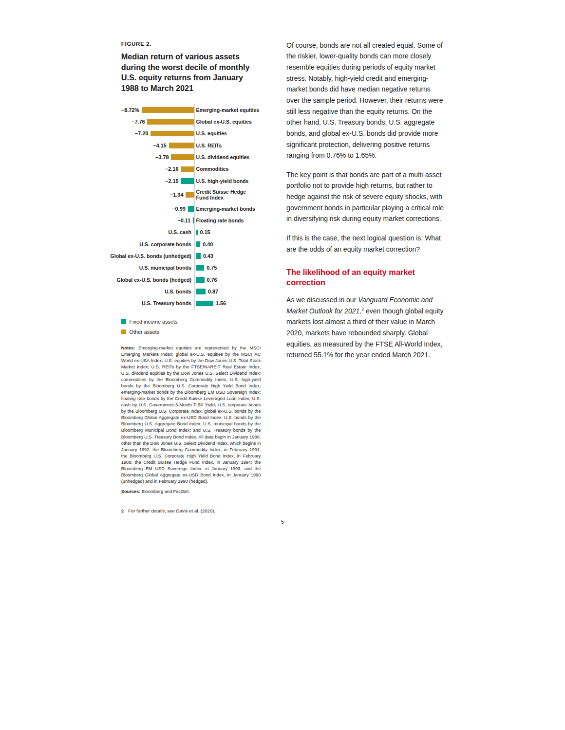Figure 2.
Median return of various assets during the worst decile of monthly U.S. equity returns from January 1988 to March 2021
−8.72%
Emerging-market equities
−7.76
Global ex-U.S. equities
−7.20
U.S. equities
−4.15
U.S. REITs
−3.78
U.S. dividend equities
−2.16
Commodities
−2.15
U.S. high-yield bonds
−1.34
Credit Suisse Hedge
Fund Index
−0.99
Emerging-market bonds
−0.11
Floating rate bonds
U.S. cash
0.15
U.S. corporate bonds
0.40
Global ex-U.S. bonds (unhedged)
0.43
U.S. municipal bonds
0.75
Global ex-U.S. bonds (hedged)
0.76
U.S. bonds
0.87
U.S. Treasury bonds
1.56
Fixed income assets
Other assets
Notes: Emerging-market equities are represented by the MSCI Emerging Markets Index; global ex-U.S. equities by the MSCI AC World ex-USA Index; U.S. equities by the Dow Jones U.S. Total Stock Market Index; U.S. REITs by the FTSE/NAREIT Real Estate Index; U.S. dividend equities by the Dow Jones U.S. Select Dividend Index; commodities by the Bloomberg Commodity Index; U.S. high-yield bonds by the Bloomberg U.S. Corporate High Yield Bond Index; emerging-market bonds by the Bloomberg EM USD Sovereign Index; floating rate bonds by the Credit Suisse Leveraged Loan Index; U.S. cash by U.S. Government 3-Month T-Bill Yield; U.S. corporate bonds by the Bloomberg U.S. Corporate Index; global ex-U.S. bonds by the Bloomberg Global Aggregate ex-USD Bond Index; U.S. bonds by the Bloomberg U.S. Aggregate Bond Index; U.S. municipal bonds by the Bloomberg Municipal Bond Index; and U.S. Treasury bonds by the Bloomberg U.S. Treasury Bond Index. All data begin in January 1988, other than the Dow Jones U.S. Select Dividend Index, which begins in January 1992; the Bloomberg Commodity Index, in February 1991; the Bloomberg U.S. Corporate High Yield Bond Index, in February 1988; the Credit Suisse Hedge Fund Index, in January 1994; the Bloomberg EM USD Sovereign Index, in January 1993; and the Bloomberg Global Aggregate ex-USD Bond Index, in January 1990 (unhedged) and in February 1990 (hedged).
Sources: Bloomberg and FactSet.
Of course, bonds are not all created equal. Some of the riskier, lower-quality bonds can more closely resemble equities during periods of equity market stress. Notably, high-yield credit and emerging-market bonds did have median negative returns over the sample period. However, their returns were still less negative than the equity returns. On the other hand, U.S. Treasury bonds, U.S. aggregate bonds, and global ex-U.S. bonds did provide more significant protection, delivering positive returns ranging from 0.76% to 1.65%.
The key point is that bonds are part of a multi-asset portfolio not to provide high returns, but rather to hedge against the risk of severe equity shocks, with government bonds in particular playing a critical role in diversifying risk during equity market corrections.
If this is the case, the next logical question is: What are the odds of an equity market correction?
The likelihood of an equity market correction
As we discussed in our Vanguard Economic and Market Outlook for 2021,2 even though global equity markets lost almost a third of their value in March 2020, markets have rebounded sharply. Global equities, as measured by the FTSE All-World Index, returned 55.1% for the year ended March 2021.
2 For further details, see Davis et al. (2020).
5